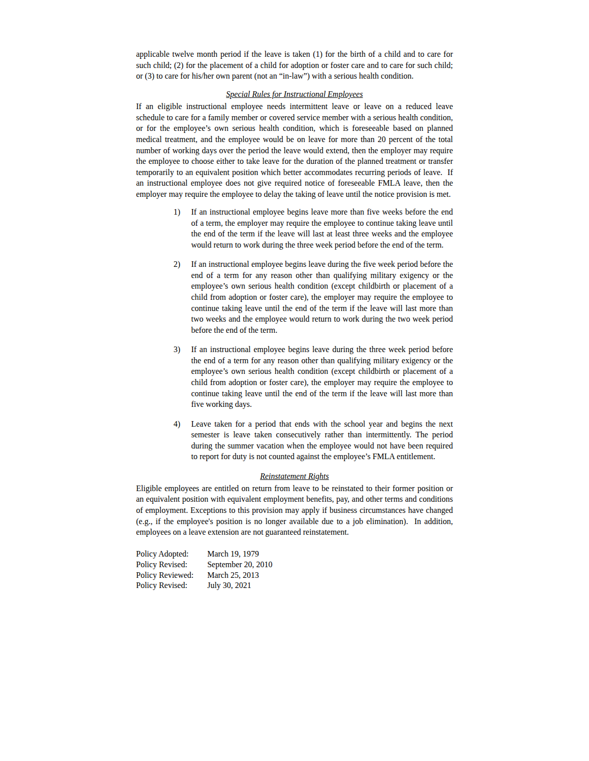applicable twelve month period if the leave is taken (1) for the birth of a child and to care for such child; (2) for the placement of a child for adoption or foster care and to care for such child; or (3) to care for his/her own parent (not an “in-law”) with a serious health condition.
Special Rules for Instructional Employees
If an eligible instructional employee needs intermittent leave or leave on a reduced leave schedule to care for a family member or covered service member with a serious health condition, or for the employee’s own serious health condition, which is foreseeable based on planned medical treatment, and the employee would be on leave for more than 20 percent of the total number of working days over the period the leave would extend, then the employer may require the employee to choose either to take leave for the duration of the planned treatment or transfer temporarily to an equivalent position which better accommodates recurring periods of leave. If an instructional employee does not give required notice of foreseeable FMLA leave, then the employer may require the employee to delay the taking of leave until the notice provision is met.
If an instructional employee begins leave more than five weeks before the end of a term, the employer may require the employee to continue taking leave until the end of the term if the leave will last at least three weeks and the employee would return to work during the three week period before the end of the term.
If an instructional employee begins leave during the five week period before the end of a term for any reason other than qualifying military exigency or the employee’s own serious health condition (except childbirth or placement of a child from adoption or foster care), the employer may require the employee to continue taking leave until the end of the term if the leave will last more than two weeks and the employee would return to work during the two week period before the end of the term.
If an instructional employee begins leave during the three week period before the end of a term for any reason other than qualifying military exigency or the employee’s own serious health condition (except childbirth or placement of a child from adoption or foster care), the employer may require the employee to continue taking leave until the end of the term if the leave will last more than five working days.
Leave taken for a period that ends with the school year and begins the next semester is leave taken consecutively rather than intermittently. The period during the summer vacation when the employee would not have been required to report for duty is not counted against the employee’s FMLA entitlement.
Reinstatement Rights
Eligible employees are entitled on return from leave to be reinstated to their former position or an equivalent position with equivalent employment benefits, pay, and other terms and conditions of employment. Exceptions to this provision may apply if business circumstances have changed (e.g., if the employee's position is no longer available due to a job elimination). In addition, employees on a leave extension are not guaranteed reinstatement.
| Policy Adopted: | March 19, 1979 |
| Policy Revised: | September 20, 2010 |
| Policy Reviewed: | March 25, 2013 |
| Policy Revised: | July 30, 2021 |